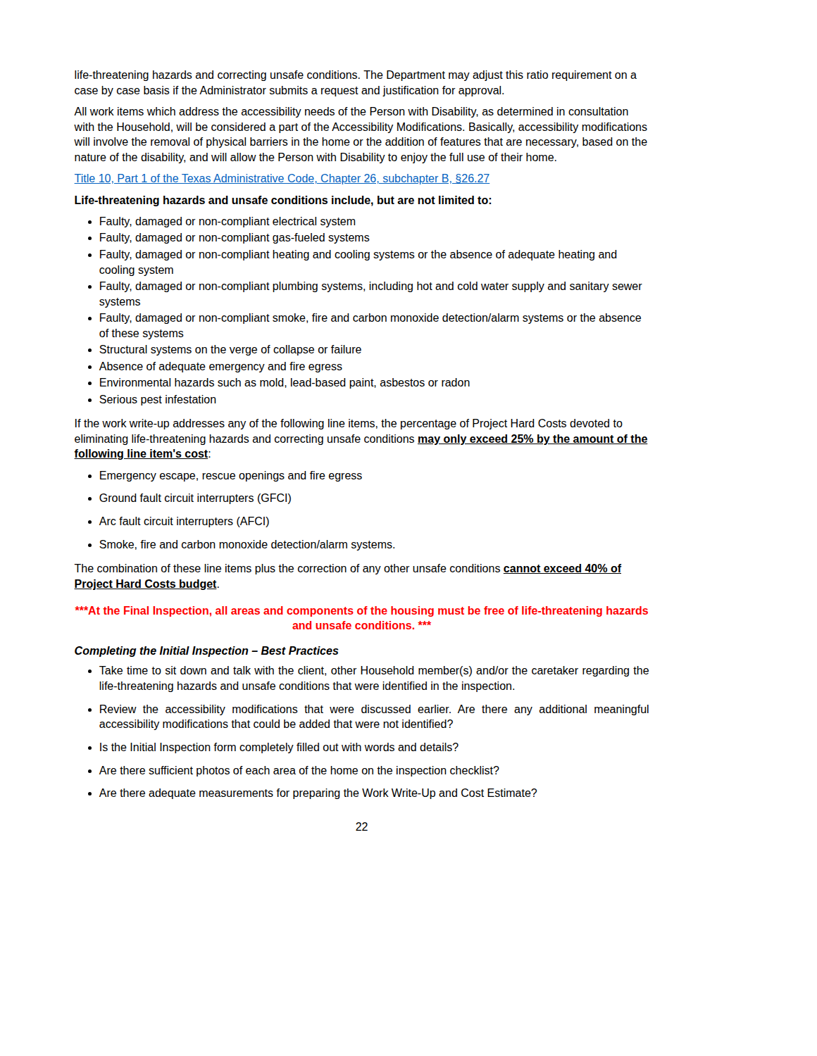life-threatening hazards and correcting unsafe conditions. The Department may adjust this ratio requirement on a case by case basis if the Administrator submits a request and justification for approval.
All work items which address the accessibility needs of the Person with Disability, as determined in consultation with the Household, will be considered a part of the Accessibility Modifications. Basically, accessibility modifications will involve the removal of physical barriers in the home or the addition of features that are necessary, based on the nature of the disability, and will allow the Person with Disability to enjoy the full use of their home.
Title 10, Part 1 of the Texas Administrative Code, Chapter 26, subchapter B, §26.27
Life-threatening hazards and unsafe conditions include, but are not limited to:
Faulty, damaged or non-compliant electrical system
Faulty, damaged or non-compliant gas-fueled systems
Faulty, damaged or non-compliant heating and cooling systems or the absence of adequate heating and cooling system
Faulty, damaged or non-compliant plumbing systems, including hot and cold water supply and sanitary sewer systems
Faulty, damaged or non-compliant smoke, fire and carbon monoxide detection/alarm systems or the absence of these systems
Structural systems on the verge of collapse or failure
Absence of adequate emergency and fire egress
Environmental hazards such as mold, lead-based paint, asbestos or radon
Serious pest infestation
If the work write-up addresses any of the following line items, the percentage of Project Hard Costs devoted to eliminating life-threatening hazards and correcting unsafe conditions may only exceed 25% by the amount of the following line item's cost:
Emergency escape, rescue openings and fire egress
Ground fault circuit interrupters (GFCI)
Arc fault circuit interrupters (AFCI)
Smoke, fire and carbon monoxide detection/alarm systems.
The combination of these line items plus the correction of any other unsafe conditions cannot exceed 40% of Project Hard Costs budget.
***At the Final Inspection, all areas and components of the housing must be free of life-threatening hazards and unsafe conditions. ***
Completing the Initial Inspection – Best Practices
Take time to sit down and talk with the client, other Household member(s) and/or the caretaker regarding the life-threatening hazards and unsafe conditions that were identified in the inspection.
Review the accessibility modifications that were discussed earlier. Are there any additional meaningful accessibility modifications that could be added that were not identified?
Is the Initial Inspection form completely filled out with words and details?
Are there sufficient photos of each area of the home on the inspection checklist?
Are there adequate measurements for preparing the Work Write-Up and Cost Estimate?
22